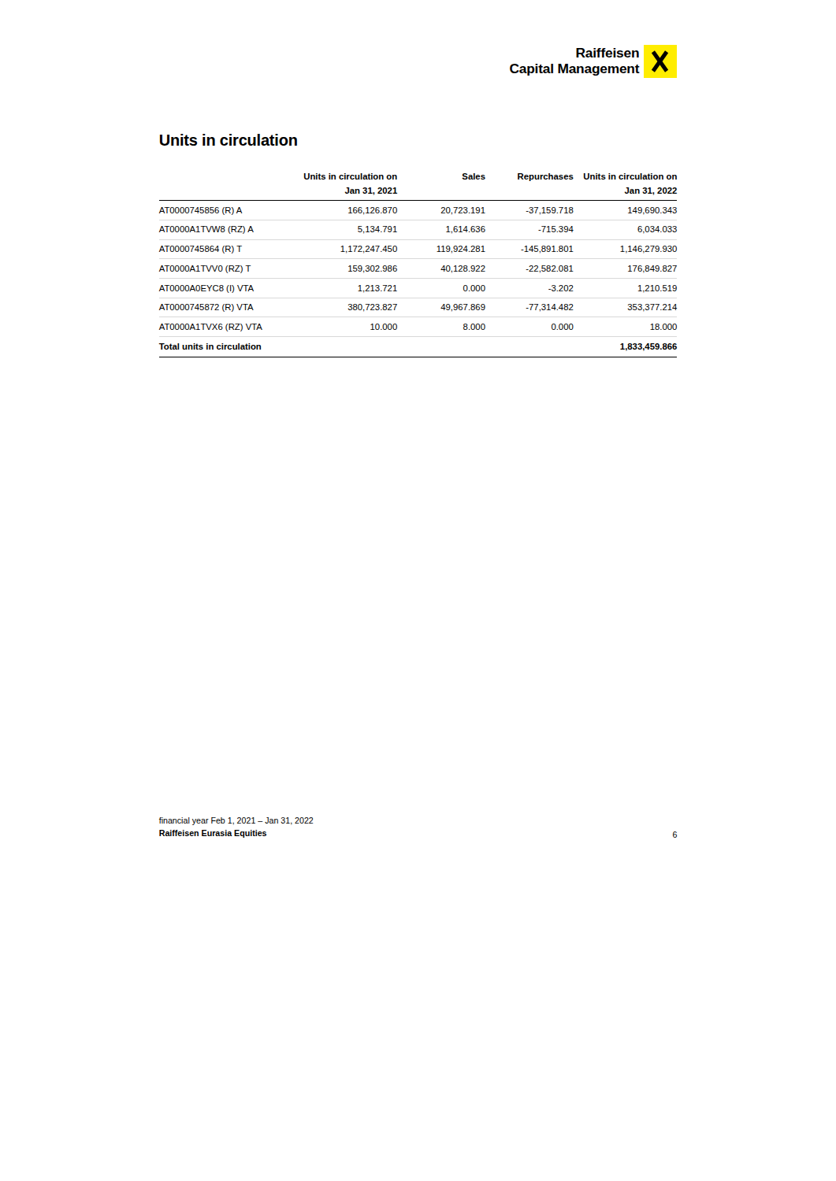Raiffeisen
Capital Management
Units in circulation
| | Units in circulation on | Sales | Repurchases | Units in circulation on |
| --- | --- | --- | --- | --- |
| | Jan 31, 2021 | | | Jan 31, 2022 |
| AT0000745856 (R) A | 166,126.870 | 20,723.191 | -37,159.718 | 149,690.343 |
| AT0000A1TVW8 (RZ) A | 5,134.791 | 1,614.636 | -715.394 | 6,034.033 |
| AT0000745864 (R) T | 1,172,247.450 | 119,924.281 | -145,891.801 | 1,146,279.930 |
| AT0000A1TVV0 (RZ) T | 159,302.986 | 40,128.922 | -22,582.081 | 176,849.827 |
| AT0000A0EYC8 (I) VTA | 1,213.721 | 0.000 | -3.202 | 1,210.519 |
| AT0000745872 (R) VTA | 380,723.827 | 49,967.869 | -77,314.482 | 353,377.214 |
| AT0000A1TVX6 (RZ) VTA | 10.000 | 8.000 | 0.000 | 18.000 |
| Total units in circulation | | | | 1,833,459.866 |
financial year Feb 1, 2021 – Jan 31, 2022
Raiffeisen Eurasia Equities
6